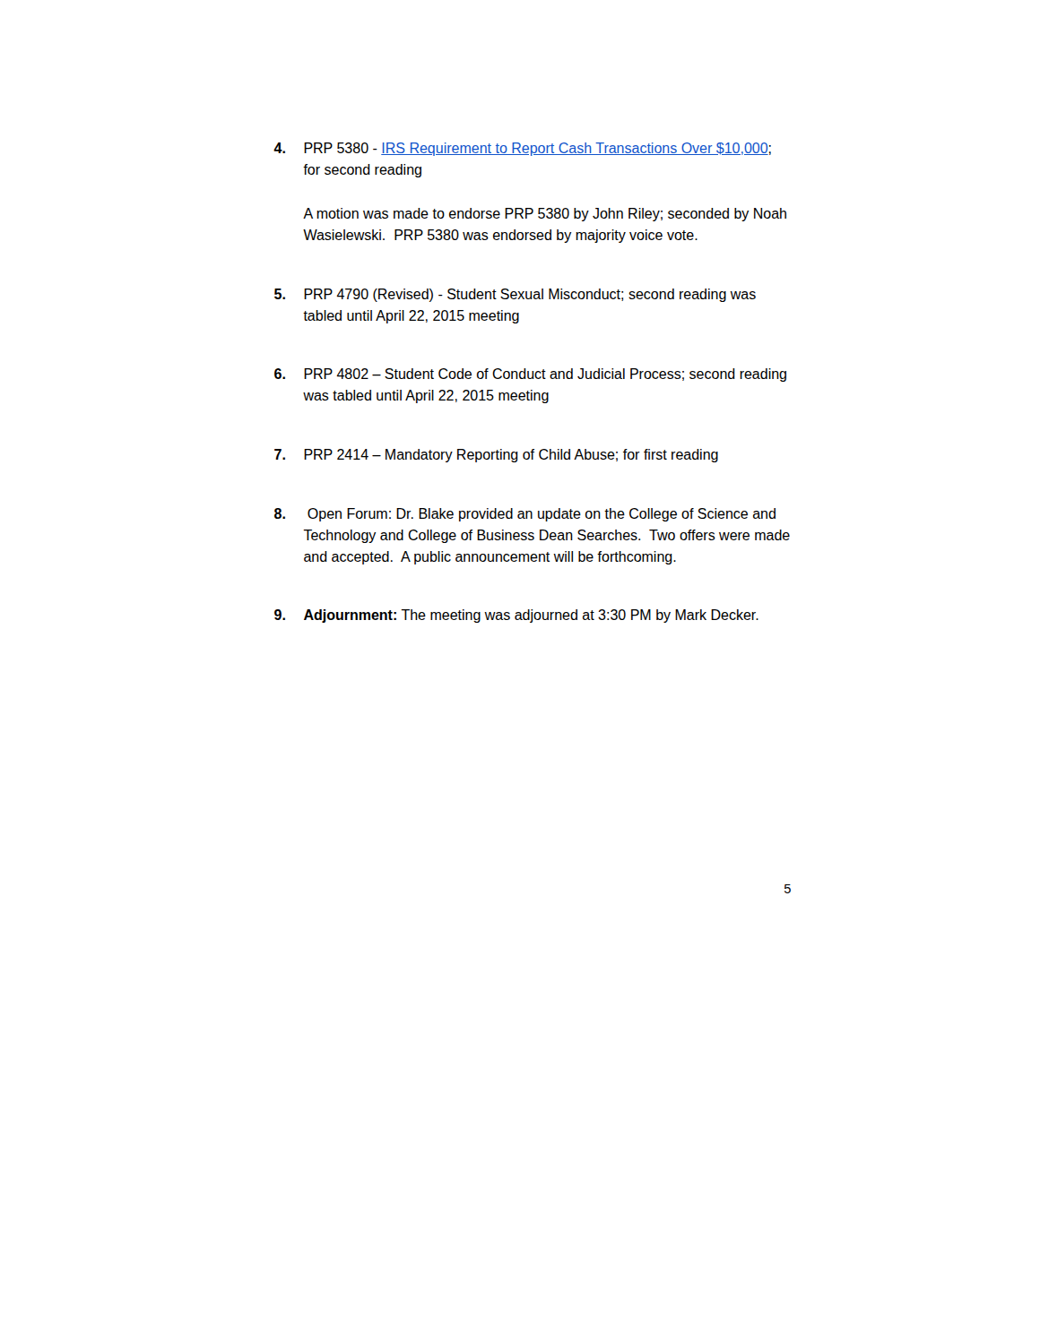4.
PRP 5380 - IRS Requirement to Report Cash Transactions Over $10,000; for second reading
A motion was made to endorse PRP 5380 by John Riley; seconded by Noah Wasielewski. PRP 5380 was endorsed by majority voice vote.
5.
PRP 4790 (Revised) - Student Sexual Misconduct; second reading was tabled until April 22, 2015 meeting
6.
PRP 4802 – Student Code of Conduct and Judicial Process; second reading was tabled until April 22, 2015 meeting
7.
PRP 2414 – Mandatory Reporting of Child Abuse; for first reading
8.
Open Forum: Dr. Blake provided an update on the College of Science and Technology and College of Business Dean Searches. Two offers were made and accepted. A public announcement will be forthcoming.
9.
Adjournment: The meeting was adjourned at 3:30 PM by Mark Decker.
5